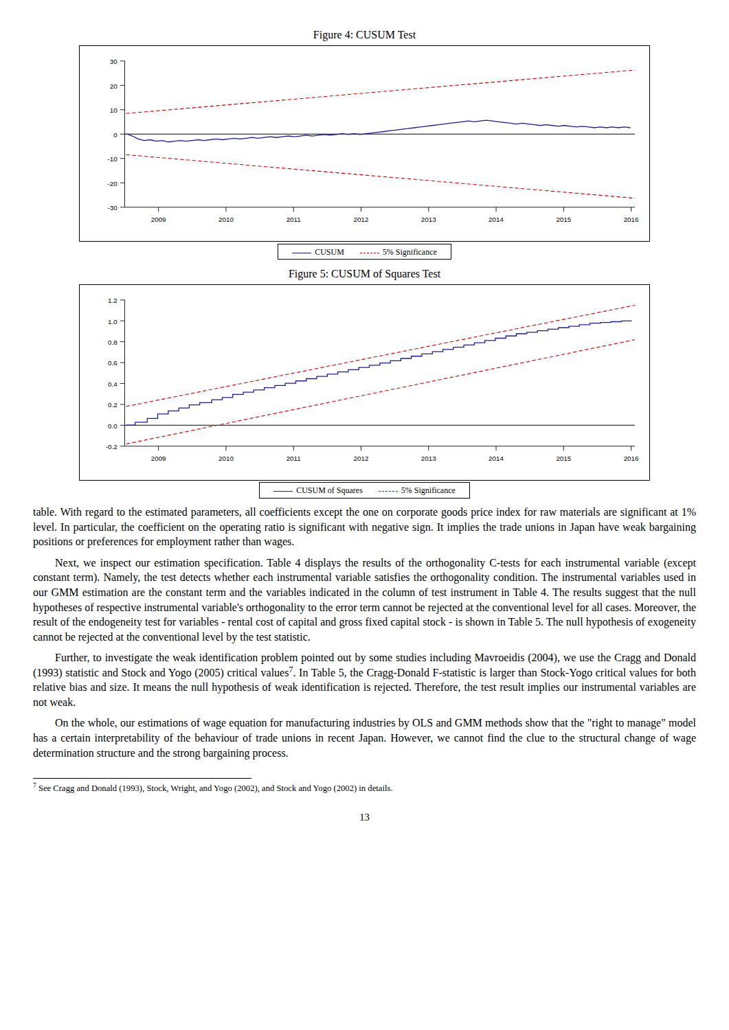Figure 4: CUSUM Test
30 20 10 0 -10 -20 -30 2009 2010 2011 2012 2013 2014 2015 2016
CUSUM 5% Significance
Figure 5: CUSUM of Squares Test
1.2 1.0 0.8 0.6 0.4 0.2 0.0 -0.2 2009 2010 2011 2012 2013 2014 2015 2016
CUSUM of Squares 5% Significance
table. With regard to the estimated parameters, all coefficients except the one on corporate goods price index for raw materials are significant at 1% level. In particular, the coefficient on the operating ratio is significant with negative sign. It implies the trade unions in Japan have weak bargaining positions or preferences for employment rather than wages.
Next, we inspect our estimation specification. Table 4 displays the results of the orthogonality C-tests for each instrumental variable (except constant term). Namely, the test detects whether each instrumental variable satisfies the orthogonality condition. The instrumental variables used in our GMM estimation are the constant term and the variables indicated in the column of test instrument in Table 4. The results suggest that the null hypotheses of respective instrumental variable's orthogonality to the error term cannot be rejected at the conventional level for all cases. Moreover, the result of the endogeneity test for variables - rental cost of capital and gross fixed capital stock - is shown in Table 5. The null hypothesis of exogeneity cannot be rejected at the conventional level by the test statistic.
Further, to investigate the weak identification problem pointed out by some studies including Mavroeidis (2004), we use the Cragg and Donald (1993) statistic and Stock and Yogo (2005) critical values7. In Table 5, the Cragg-Donald F-statistic is larger than Stock-Yogo critical values for both relative bias and size. It means the null hypothesis of weak identification is rejected. Therefore, the test result implies our instrumental variables are not weak.
On the whole, our estimations of wage equation for manufacturing industries by OLS and GMM methods show that the "right to manage" model has a certain interpretability of the behaviour of trade unions in recent Japan. However, we cannot find the clue to the structural change of wage determination structure and the strong bargaining process.
7 See Cragg and Donald (1993), Stock, Wright, and Yogo (2002), and Stock and Yogo (2002) in details.
13